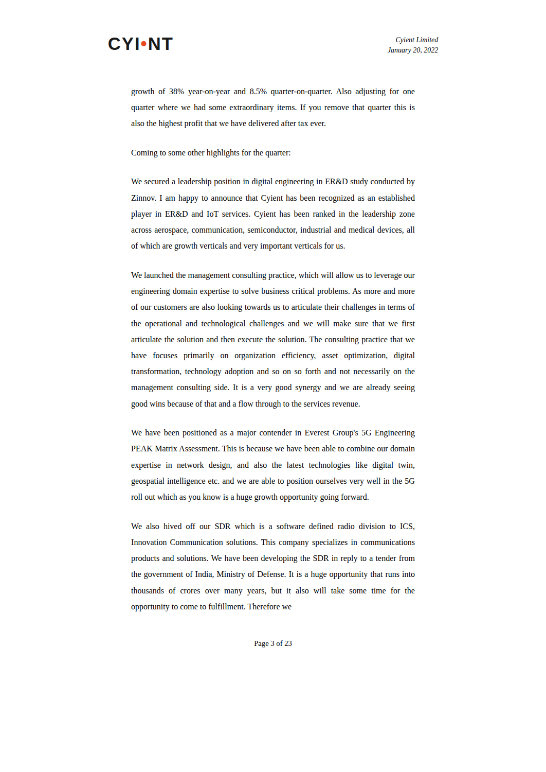CYI•NT
Cyient Limited
January 20, 2022
growth of 38% year-on-year and 8.5% quarter-on-quarter. Also adjusting for one quarter where we had some extraordinary items. If you remove that quarter this is also the highest profit that we have delivered after tax ever.
Coming to some other highlights for the quarter:
We secured a leadership position in digital engineering in ER&D study conducted by Zinnov. I am happy to announce that Cyient has been recognized as an established player in ER&D and IoT services. Cyient has been ranked in the leadership zone across aerospace, communication, semiconductor, industrial and medical devices, all of which are growth verticals and very important verticals for us.
We launched the management consulting practice, which will allow us to leverage our engineering domain expertise to solve business critical problems. As more and more of our customers are also looking towards us to articulate their challenges in terms of the operational and technological challenges and we will make sure that we first articulate the solution and then execute the solution. The consulting practice that we have focuses primarily on organization efficiency, asset optimization, digital transformation, technology adoption and so on so forth and not necessarily on the management consulting side. It is a very good synergy and we are already seeing good wins because of that and a flow through to the services revenue.
We have been positioned as a major contender in Everest Group's 5G Engineering PEAK Matrix Assessment. This is because we have been able to combine our domain expertise in network design, and also the latest technologies like digital twin, geospatial intelligence etc. and we are able to position ourselves very well in the 5G roll out which as you know is a huge growth opportunity going forward.
We also hived off our SDR which is a software defined radio division to ICS, Innovation Communication solutions. This company specializes in communications products and solutions. We have been developing the SDR in reply to a tender from the government of India, Ministry of Defense. It is a huge opportunity that runs into thousands of crores over many years, but it also will take some time for the opportunity to come to fulfillment. Therefore we
Page 3 of 23